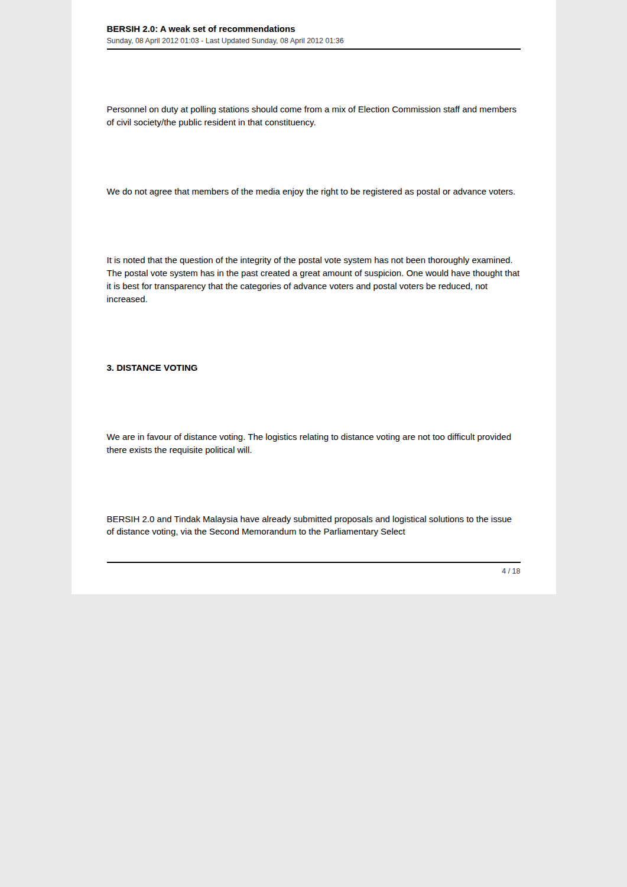BERSIH 2.0: A weak set of recommendations
Sunday, 08 April 2012 01:03 - Last Updated Sunday, 08 April 2012 01:36
Personnel on duty at polling stations should come from a mix of Election Commission staff and members of civil society/the public resident in that constituency.
We do not agree that members of the media enjoy the right to be registered as postal or advance voters.
It is noted that the question of the integrity of the postal vote system has not been thoroughly examined. The postal vote system has in the past created a great amount of suspicion. One would have thought that it is best for transparency that the categories of advance voters and postal voters be reduced, not increased.
3. DISTANCE VOTING
We are in favour of distance voting. The logistics relating to distance voting are not too difficult provided there exists the requisite political will.
BERSIH 2.0 and Tindak Malaysia have already submitted proposals and logistical solutions to the issue of distance voting, via the Second Memorandum to the Parliamentary Select
4 / 18